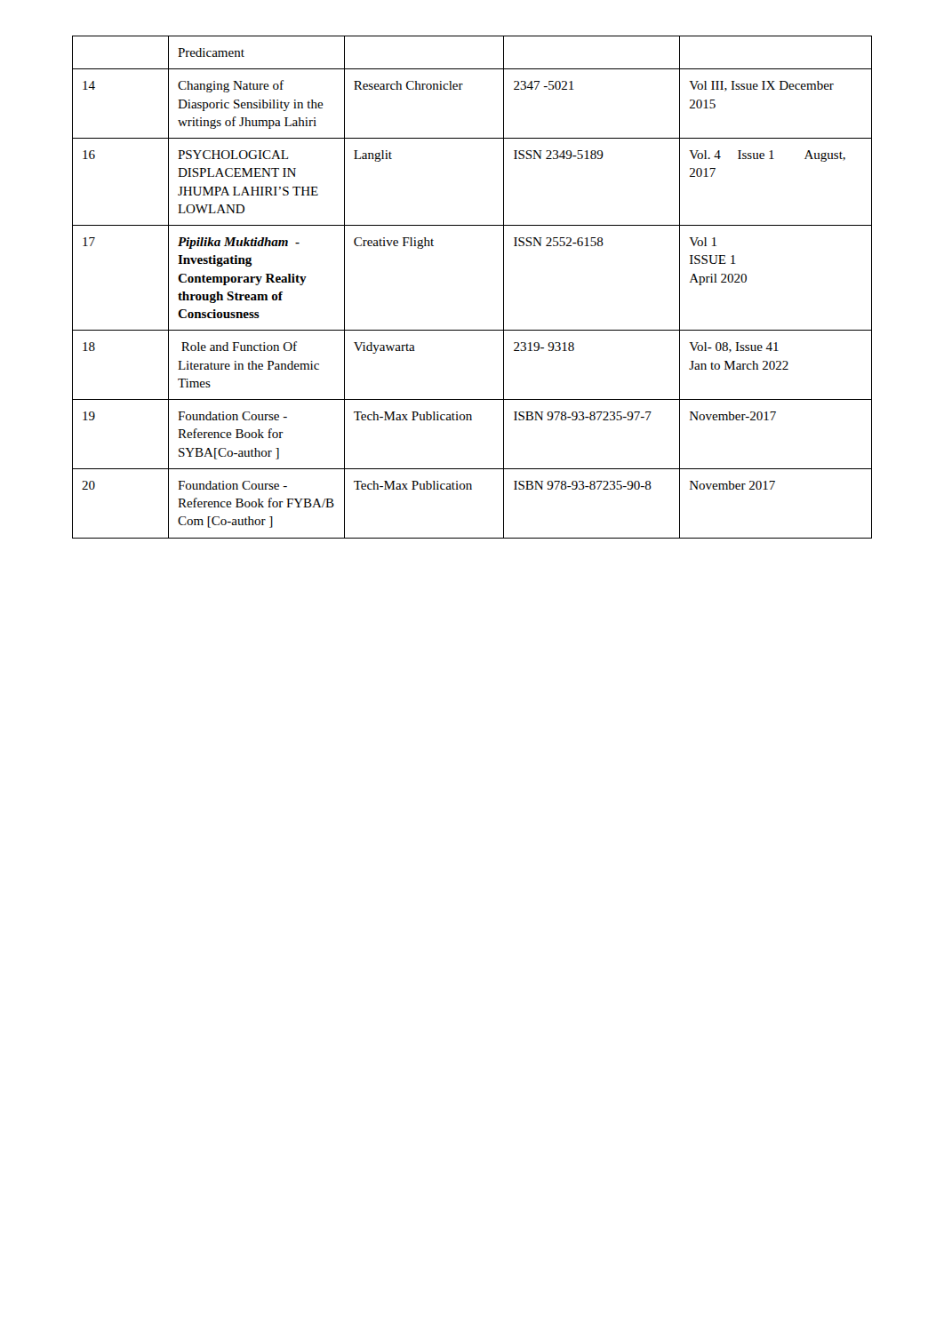| | Predicament | | | |
| 14 | Changing Nature of Diasporic Sensibility in the writings of Jhumpa Lahiri | Research Chronicler | 2347 -5021 | Vol III, Issue IX December 2015 |
| 16 | PSYCHOLOGICAL DISPLACEMENT IN JHUMPA LAHIRI’S THE LOWLAND | Langlit | ISSN 2349-5189 | Vol. 4 Issue 1 August, 2017 |
| 17 | Pipilika Muktidham - Investigating Contemporary Reality through Stream of Consciousness | Creative Flight | ISSN 2552-6158 | Vol 1 ISSUE 1 April 2020 |
| 18 | Role and Function Of Literature in the Pandemic Times | Vidyawarta | 2319- 9318 | Vol- 08, Issue 41 Jan to March 2022 |
| 19 | Foundation Course - Reference Book for SYBA[Co-author ] | Tech-Max Publication | ISBN 978-93-87235-97-7 | November-2017 |
| 20 | Foundation Course - Reference Book for FYBA/B Com [Co-author ] | Tech-Max Publication | ISBN 978-93-87235-90-8 | November 2017 |